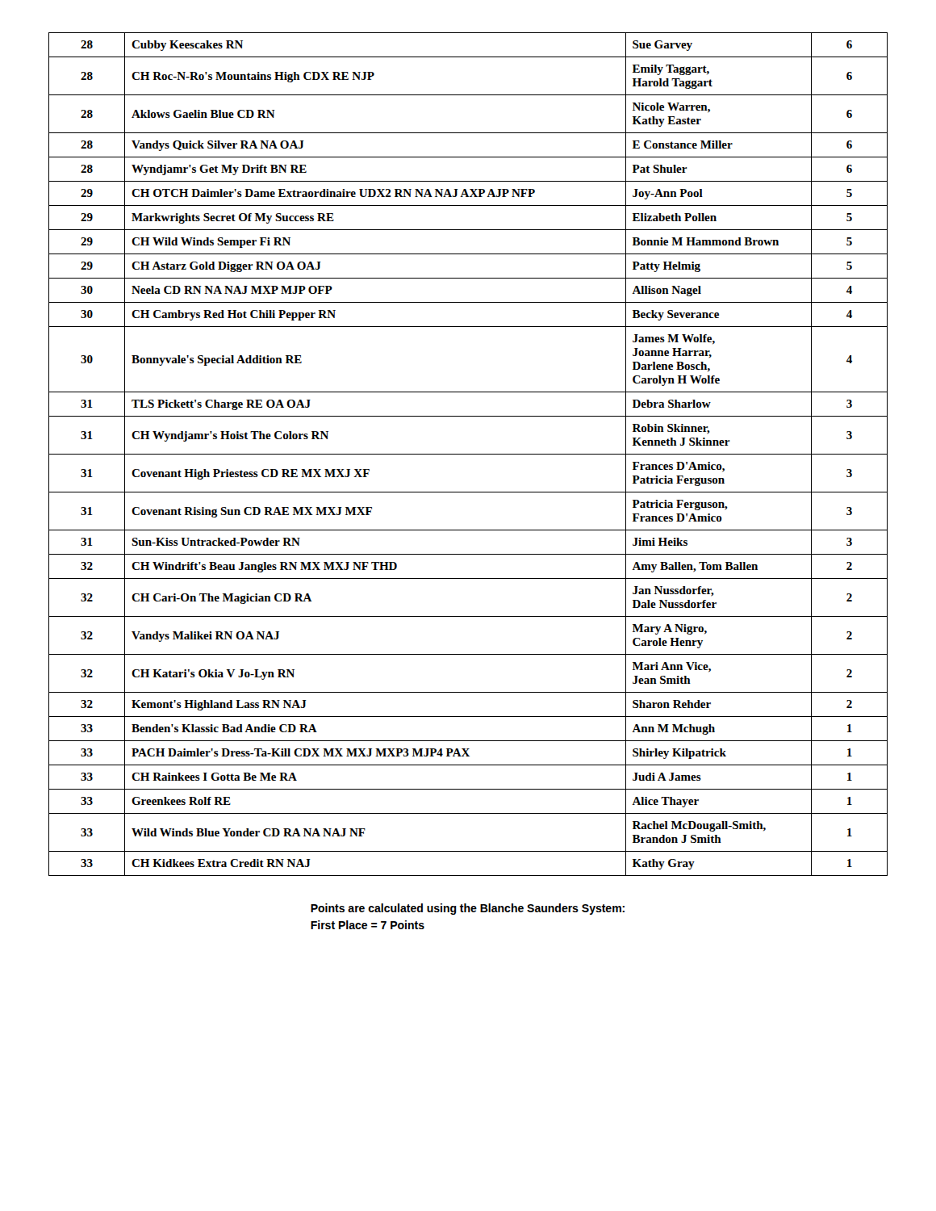| 28 | Cubby Keescakes RN | Sue Garvey | 6 |
| 28 | CH Roc-N-Ro's Mountains High CDX RE NJP | Emily Taggart, Harold Taggart | 6 |
| 28 | Aklows Gaelin Blue CD RN | Nicole Warren, Kathy Easter | 6 |
| 28 | Vandys Quick Silver RA NA OAJ | E Constance Miller | 6 |
| 28 | Wyndjamr's Get My Drift BN RE | Pat Shuler | 6 |
| 29 | CH OTCH Daimler's Dame Extraordinaire UDX2 RN NA NAJ AXP AJP NFP | Joy-Ann Pool | 5 |
| 29 | Markwrights Secret Of My Success RE | Elizabeth Pollen | 5 |
| 29 | CH Wild Winds Semper Fi RN | Bonnie M Hammond Brown | 5 |
| 29 | CH Astarz Gold Digger RN OA OAJ | Patty Helmig | 5 |
| 30 | Neela CD RN NA NAJ MXP MJP OFP | Allison Nagel | 4 |
| 30 | CH Cambrys Red Hot Chili Pepper RN | Becky Severance | 4 |
| 30 | Bonnyvale's Special Addition RE | James M Wolfe, Joanne Harrar, Darlene Bosch, Carolyn H Wolfe | 4 |
| 31 | TLS Pickett's Charge RE OA OAJ | Debra Sharlow | 3 |
| 31 | CH Wyndjamr's Hoist The Colors RN | Robin Skinner, Kenneth J Skinner | 3 |
| 31 | Covenant High Priestess CD RE MX MXJ XF | Frances D'Amico, Patricia Ferguson | 3 |
| 31 | Covenant Rising Sun CD RAE MX MXJ MXF | Patricia Ferguson, Frances D'Amico | 3 |
| 31 | Sun-Kiss Untracked-Powder RN | Jimi Heiks | 3 |
| 32 | CH Windrift's Beau Jangles RN MX MXJ NF THD | Amy Ballen, Tom Ballen | 2 |
| 32 | CH Cari-On The Magician CD RA | Jan Nussdorfer, Dale Nussdorfer | 2 |
| 32 | Vandys Malikei RN OA NAJ | Mary A Nigro, Carole Henry | 2 |
| 32 | CH Katari's Okia V Jo-Lyn RN | Mari Ann Vice, Jean Smith | 2 |
| 32 | Kemont's Highland Lass RN NAJ | Sharon Rehder | 2 |
| 33 | Benden's Klassic Bad Andie CD RA | Ann M Mchugh | 1 |
| 33 | PACH Daimler's Dress-Ta-Kill CDX MX MXJ MXP3 MJP4 PAX | Shirley Kilpatrick | 1 |
| 33 | CH Rainkees I Gotta Be Me RA | Judi A James | 1 |
| 33 | Greenkees Rolf RE | Alice Thayer | 1 |
| 33 | Wild Winds Blue Yonder CD RA NA NAJ NF | Rachel McDougall-Smith, Brandon J Smith | 1 |
| 33 | CH Kidkees Extra Credit RN NAJ | Kathy Gray | 1 |
Points are calculated using the Blanche Saunders System:
First Place = 7 Points